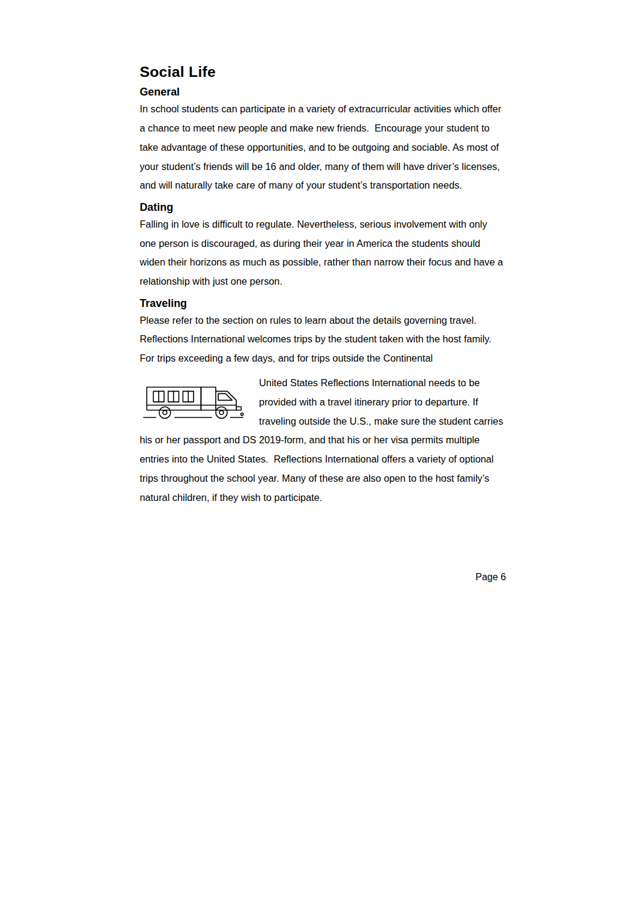Social Life
General
In school students can participate in a variety of extracurricular activities which offer a chance to meet new people and make new friends. Encourage your student to take advantage of these opportunities, and to be outgoing and sociable. As most of your student’s friends will be 16 and older, many of them will have driver’s licenses, and will naturally take care of many of your student’s transportation needs.
Dating
Falling in love is difficult to regulate. Nevertheless, serious involvement with only one person is discouraged, as during their year in America the students should widen their horizons as much as possible, rather than narrow their focus and have a relationship with just one person.
Traveling
Please refer to the section on rules to learn about the details governing travel. Reflections International welcomes trips by the student taken with the host family. For trips exceeding a few days, and for trips outside the Continental
United States Reflections International needs to be provided with a travel itinerary prior to departure. If traveling outside the U.S., make sure the student carries his or her passport and DS 2019-form, and that his or her visa permits multiple entries into the United States. Reflections International offers a variety of optional trips throughout the school year. Many of these are also open to the host family’s natural children, if they wish to participate.
Page 6